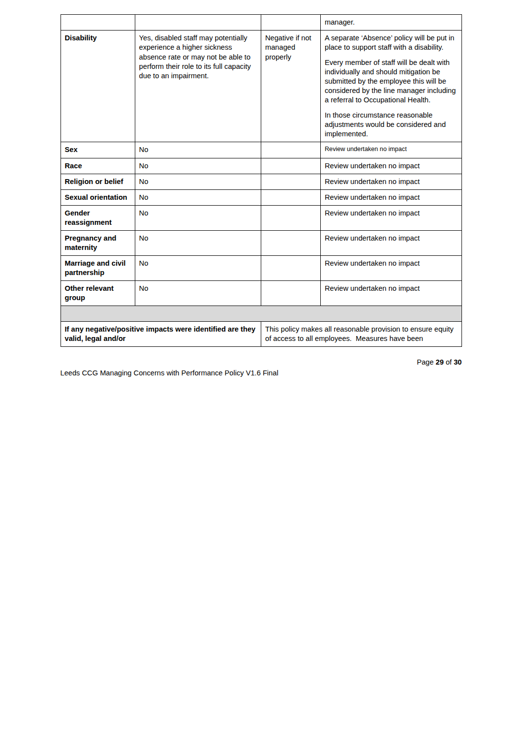| | | | manager. |
| Disability | Yes, disabled staff may potentially experience a higher sickness absence rate or may not be able to perform their role to its full capacity due to an impairment. | Negative if not managed properly | A separate ‘Absence’ policy will be put in place to support staff with a disability. Every member of staff will be dealt with individually and should mitigation be submitted by the employee this will be considered by the line manager including a referral to Occupational Health. In those circumstance reasonable adjustments would be considered and implemented. |
| Sex | No | | Review undertaken no impact |
| Race | No | | Review undertaken no impact |
| Religion or belief | No | | Review undertaken no impact |
| Sexual orientation | No | | Review undertaken no impact |
| Gender reassignment | No | | Review undertaken no impact |
| Pregnancy and maternity | No | | Review undertaken no impact |
| Marriage and civil partnership | No | | Review undertaken no impact |
| Other relevant group | No | | Review undertaken no impact |
| If any negative/positive impacts were identified are they valid, legal and/or | This policy makes all reasonable provision to ensure equity of access to all employees. Measures have been |
Page 29 of 30
Leeds CCG Managing Concerns with Performance Policy V1.6 Final